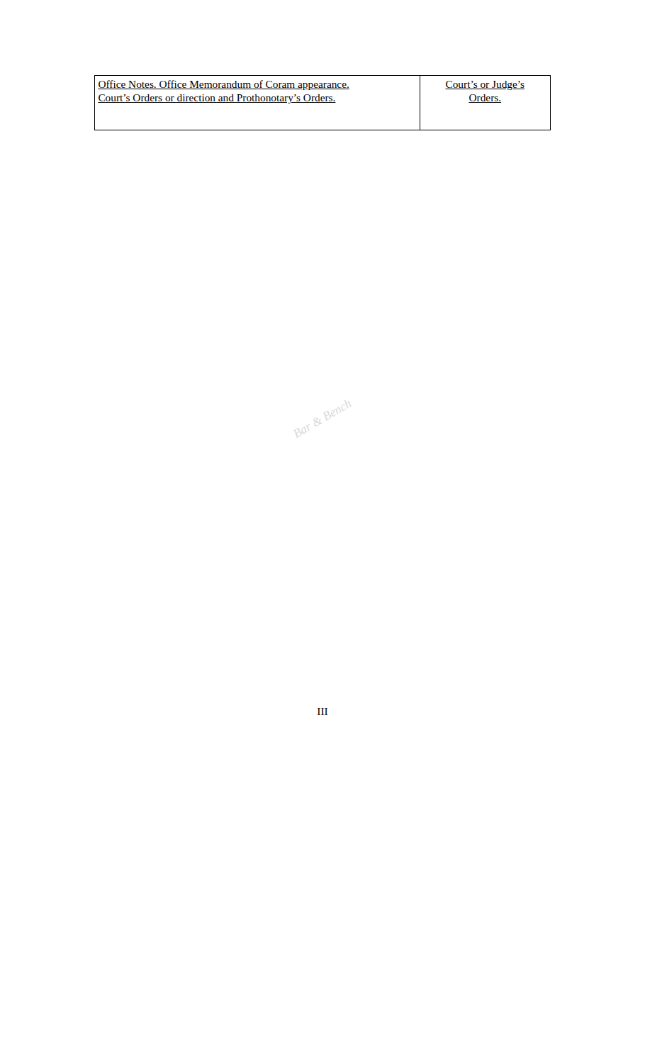| Office Notes. Office Memorandum of Coram appearance. Court’s Orders or direction and Prothonotary’s Orders. | Court’s or Judge’s Orders. |
Bar & Bench
III